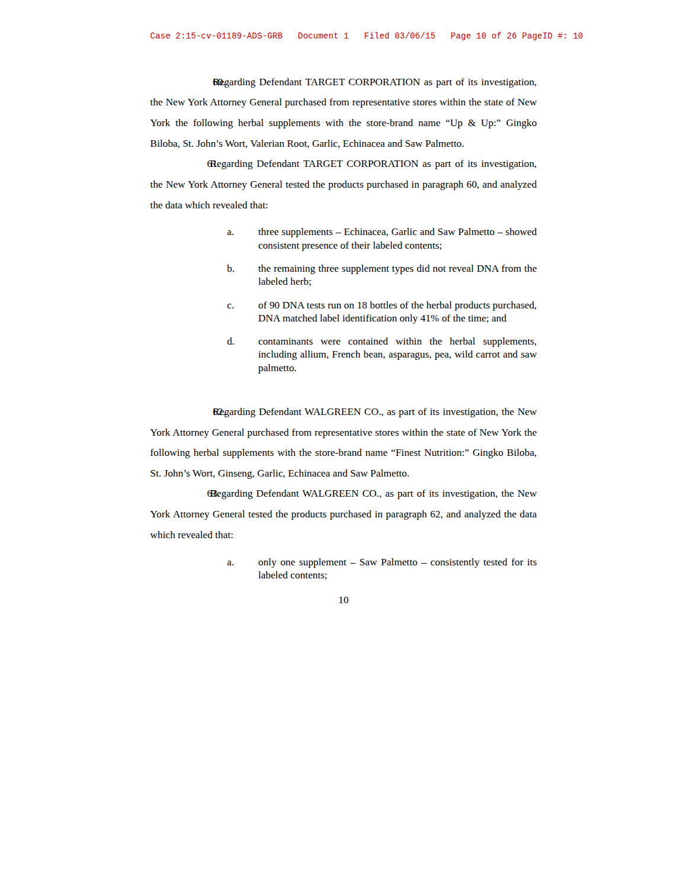Case 2:15-cv-01189-ADS-GRB Document 1 Filed 03/06/15 Page 10 of 26 PageID #: 10
60. Regarding Defendant TARGET CORPORATION as part of its investigation, the New York Attorney General purchased from representative stores within the state of New York the following herbal supplements with the store-brand name “Up & Up:” Gingko Biloba, St. John’s Wort, Valerian Root, Garlic, Echinacea and Saw Palmetto.
61. Regarding Defendant TARGET CORPORATION as part of its investigation, the New York Attorney General tested the products purchased in paragraph 60, and analyzed the data which revealed that:
a.
three supplements – Echinacea, Garlic and Saw Palmetto – showed consistent presence of their labeled contents;
b.
the remaining three supplement types did not reveal DNA from the labeled herb;
c.
of 90 DNA tests run on 18 bottles of the herbal products purchased, DNA matched label identification only 41% of the time; and
d.
contaminants were contained within the herbal supplements, including allium, French bean, asparagus, pea, wild carrot and saw palmetto.
62. Regarding Defendant WALGREEN CO., as part of its investigation, the New York Attorney General purchased from representative stores within the state of New York the following herbal supplements with the store-brand name “Finest Nutrition:” Gingko Biloba, St. John’s Wort, Ginseng, Garlic, Echinacea and Saw Palmetto.
63. Regarding Defendant WALGREEN CO., as part of its investigation, the New York Attorney General tested the products purchased in paragraph 62, and analyzed the data which revealed that:
a.
only one supplement – Saw Palmetto – consistently tested for its labeled contents;
10